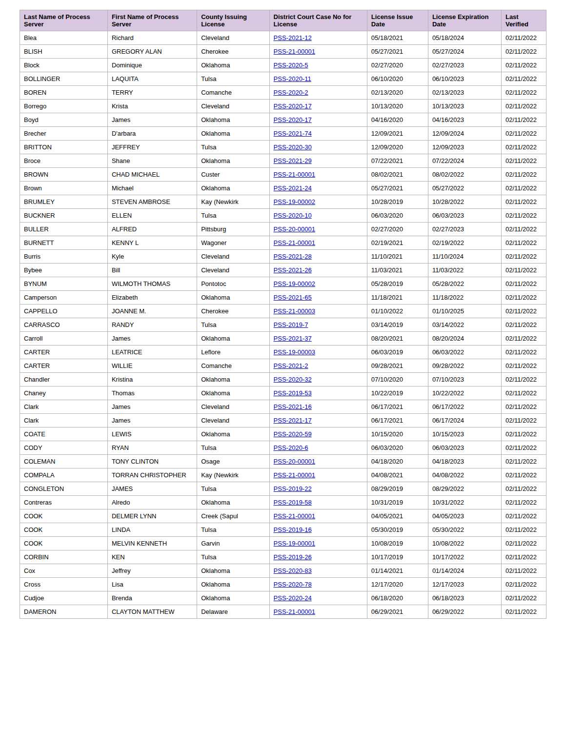Licensed Process Servers
| Last Name of Process Server | First Name of Process Server | County Issuing License | District Court Case No for License | License Issue Date | License Expiration Date | Last Verified |
| --- | --- | --- | --- | --- | --- | --- |
| Blea | Richard | Cleveland | PSS-2021-12 | 05/18/2021 | 05/18/2024 | 02/11/2022 |
| BLISH | GREGORY ALAN | Cherokee | PSS-21-00001 | 05/27/2021 | 05/27/2024 | 02/11/2022 |
| Block | Dominique | Oklahoma | PSS-2020-5 | 02/27/2020 | 02/27/2023 | 02/11/2022 |
| BOLLINGER | LAQUITA | Tulsa | PSS-2020-11 | 06/10/2020 | 06/10/2023 | 02/11/2022 |
| BOREN | TERRY | Comanche | PSS-2020-2 | 02/13/2020 | 02/13/2023 | 02/11/2022 |
| Borrego | Krista | Cleveland | PSS-2020-17 | 10/13/2020 | 10/13/2023 | 02/11/2022 |
| Boyd | James | Oklahoma | PSS-2020-17 | 04/16/2020 | 04/16/2023 | 02/11/2022 |
| Brecher | D'arbara | Oklahoma | PSS-2021-74 | 12/09/2021 | 12/09/2024 | 02/11/2022 |
| BRITTON | JEFFREY | Tulsa | PSS-2020-30 | 12/09/2020 | 12/09/2023 | 02/11/2022 |
| Broce | Shane | Oklahoma | PSS-2021-29 | 07/22/2021 | 07/22/2024 | 02/11/2022 |
| BROWN | CHAD MICHAEL | Custer | PSS-21-00001 | 08/02/2021 | 08/02/2022 | 02/11/2022 |
| Brown | Michael | Oklahoma | PSS-2021-24 | 05/27/2021 | 05/27/2022 | 02/11/2022 |
| BRUMLEY | STEVEN AMBROSE | Kay (Newkirk | PSS-19-00002 | 10/28/2019 | 10/28/2022 | 02/11/2022 |
| BUCKNER | ELLEN | Tulsa | PSS-2020-10 | 06/03/2020 | 06/03/2023 | 02/11/2022 |
| BULLER | ALFRED | Pittsburg | PSS-20-00001 | 02/27/2020 | 02/27/2023 | 02/11/2022 |
| BURNETT | KENNY L | Wagoner | PSS-21-00001 | 02/19/2021 | 02/19/2022 | 02/11/2022 |
| Burris | Kyle | Cleveland | PSS-2021-28 | 11/10/2021 | 11/10/2024 | 02/11/2022 |
| Bybee | Bill | Cleveland | PSS-2021-26 | 11/03/2021 | 11/03/2022 | 02/11/2022 |
| BYNUM | WILMOTH THOMAS | Pontotoc | PSS-19-00002 | 05/28/2019 | 05/28/2022 | 02/11/2022 |
| Camperson | Elizabeth | Oklahoma | PSS-2021-65 | 11/18/2021 | 11/18/2022 | 02/11/2022 |
| CAPPELLO | JOANNE M. | Cherokee | PSS-21-00003 | 01/10/2022 | 01/10/2025 | 02/11/2022 |
| CARRASCO | RANDY | Tulsa | PSS-2019-7 | 03/14/2019 | 03/14/2022 | 02/11/2022 |
| Carroll | James | Oklahoma | PSS-2021-37 | 08/20/2021 | 08/20/2024 | 02/11/2022 |
| CARTER | LEATRICE | Leflore | PSS-19-00003 | 06/03/2019 | 06/03/2022 | 02/11/2022 |
| CARTER | WILLIE | Comanche | PSS-2021-2 | 09/28/2021 | 09/28/2022 | 02/11/2022 |
| Chandler | Kristina | Oklahoma | PSS-2020-32 | 07/10/2020 | 07/10/2023 | 02/11/2022 |
| Chaney | Thomas | Oklahoma | PSS-2019-53 | 10/22/2019 | 10/22/2022 | 02/11/2022 |
| Clark | James | Cleveland | PSS-2021-16 | 06/17/2021 | 06/17/2022 | 02/11/2022 |
| Clark | James | Cleveland | PSS-2021-17 | 06/17/2021 | 06/17/2024 | 02/11/2022 |
| COATE | LEWIS | Oklahoma | PSS-2020-59 | 10/15/2020 | 10/15/2023 | 02/11/2022 |
| CODY | RYAN | Tulsa | PSS-2020-6 | 06/03/2020 | 06/03/2023 | 02/11/2022 |
| COLEMAN | TONY CLINTON | Osage | PSS-20-00001 | 04/18/2020 | 04/18/2023 | 02/11/2022 |
| COMPALA | TORRAN CHRISTOPHER | Kay (Newkirk | PSS-21-00001 | 04/08/2021 | 04/08/2022 | 02/11/2022 |
| CONGLETON | JAMES | Tulsa | PSS-2019-22 | 08/29/2019 | 08/29/2022 | 02/11/2022 |
| Contreras | Alredo | Oklahoma | PSS-2019-58 | 10/31/2019 | 10/31/2022 | 02/11/2022 |
| COOK | DELMER LYNN | Creek (Sapul | PSS-21-00001 | 04/05/2021 | 04/05/2023 | 02/11/2022 |
| COOK | LINDA | Tulsa | PSS-2019-16 | 05/30/2019 | 05/30/2022 | 02/11/2022 |
| COOK | MELVIN KENNETH | Garvin | PSS-19-00001 | 10/08/2019 | 10/08/2022 | 02/11/2022 |
| CORBIN | KEN | Tulsa | PSS-2019-26 | 10/17/2019 | 10/17/2022 | 02/11/2022 |
| Cox | Jeffrey | Oklahoma | PSS-2020-83 | 01/14/2021 | 01/14/2024 | 02/11/2022 |
| Cross | Lisa | Oklahoma | PSS-2020-78 | 12/17/2020 | 12/17/2023 | 02/11/2022 |
| Cudjoe | Brenda | Oklahoma | PSS-2020-24 | 06/18/2020 | 06/18/2023 | 02/11/2022 |
| DAMERON | CLAYTON MATTHEW | Delaware | PSS-21-00001 | 06/29/2021 | 06/29/2022 | 02/11/2022 |